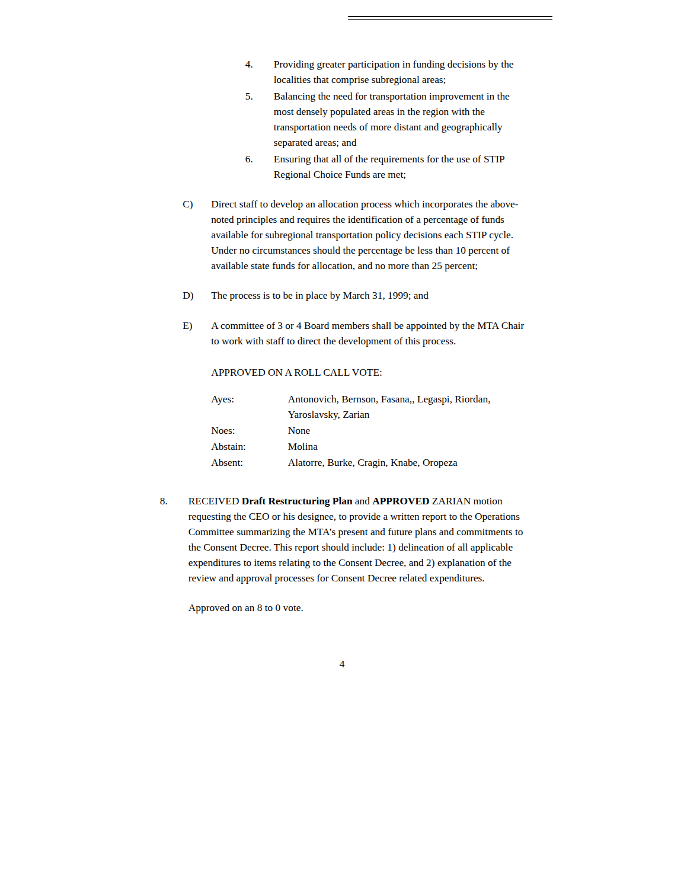4. Providing greater participation in funding decisions by the localities that comprise subregional areas;
5. Balancing the need for transportation improvement in the most densely populated areas in the region with the transportation needs of more distant and geographically separated areas; and
6. Ensuring that all of the requirements for the use of STIP Regional Choice Funds are met;
C) Direct staff to develop an allocation process which incorporates the above-noted principles and requires the identification of a percentage of funds available for subregional transportation policy decisions each STIP cycle. Under no circumstances should the percentage be less than 10 percent of available state funds for allocation, and no more than 25 percent;
D) The process is to be in place by March 31, 1999; and
E) A committee of 3 or 4 Board members shall be appointed by the MTA Chair to work with staff to direct the development of this process.
APPROVED ON A ROLL CALL VOTE:
| Ayes: | Antonovich, Bernson, Fasana,, Legaspi, Riordan, Yaroslavsky, Zarian |
| Noes: | None |
| Abstain: | Molina |
| Absent: | Alatorre, Burke, Cragin, Knabe, Oropeza |
8.
RECEIVED Draft Restructuring Plan and APPROVED ZARIAN motion requesting the CEO or his designee, to provide a written report to the Operations Committee summarizing the MTA’s present and future plans and commitments to the Consent Decree. This report should include: 1) delineation of all applicable expenditures to items relating to the Consent Decree, and 2) explanation of the review and approval processes for Consent Decree related expenditures.
Approved on an 8 to 0 vote.
4